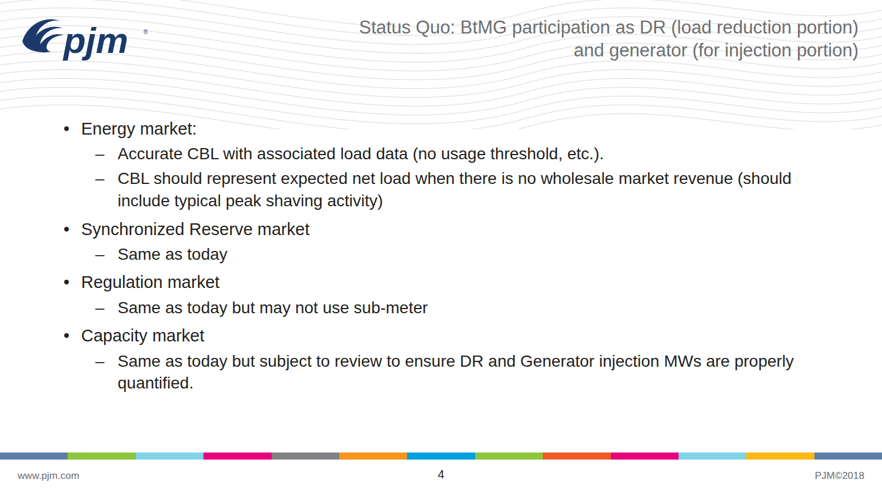pjm ®
Status Quo: BtMG participation as DR (load reduction portion)
and generator (for injection portion)
•Energy market:
–Accurate CBL with associated load data (no usage threshold, etc.).
–CBL should represent expected net load when there is no wholesale market revenue (should include typical peak shaving activity)
•Synchronized Reserve market
–Same as today
•Regulation market
–Same as today but may not use sub-meter
•Capacity market
–Same as today but subject to review to ensure DR and Generator injection MWs are properly quantified.
www.pjm.com
4
PJM©2018